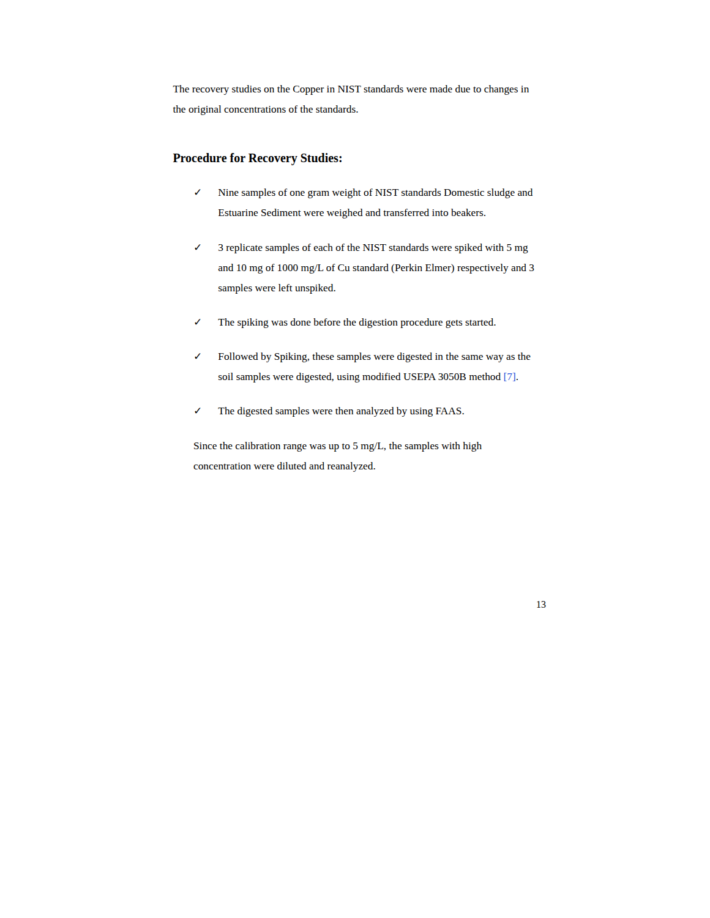The recovery studies on the Copper in NIST standards were made due to changes in the original concentrations of the standards.
Procedure for Recovery Studies:
Nine samples of one gram weight of NIST standards Domestic sludge and Estuarine Sediment were weighed and transferred into beakers.
3 replicate samples of each of the NIST standards were spiked with 5 mg and 10 mg of 1000 mg/L of Cu standard (Perkin Elmer) respectively and 3 samples were left unspiked.
The spiking was done before the digestion procedure gets started.
Followed by Spiking, these samples were digested in the same way as the soil samples were digested, using modified USEPA 3050B method [7].
The digested samples were then analyzed by using FAAS.
Since the calibration range was up to 5 mg/L, the samples with high concentration were diluted and reanalyzed.
13